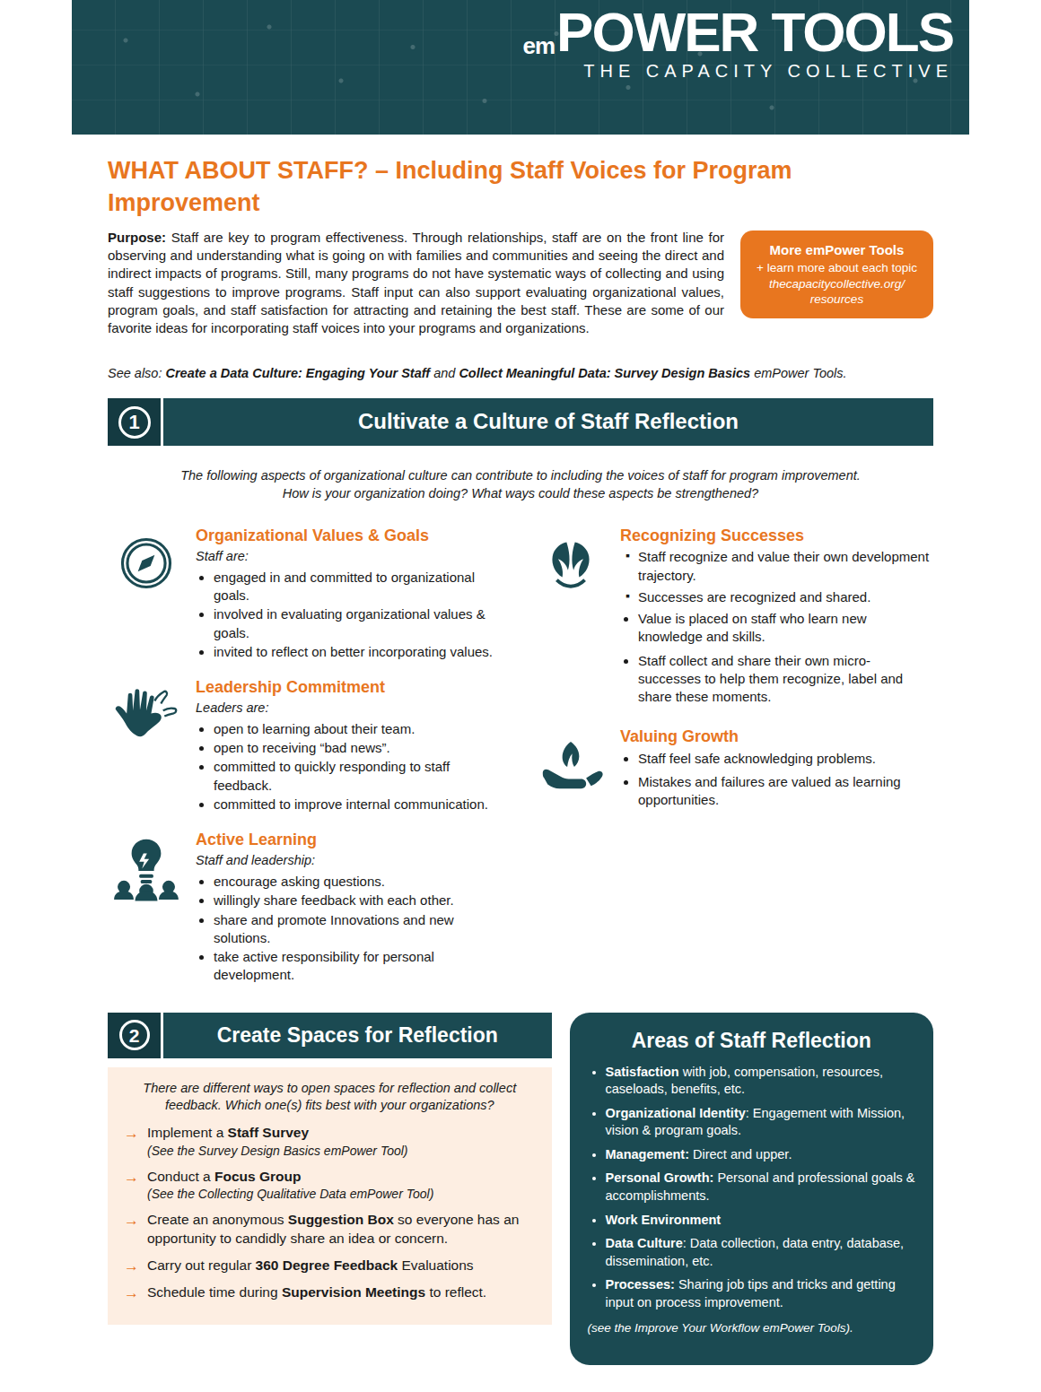em POWER TOOLS
THE CAPACITY COLLECTIVE
WHAT ABOUT STAFF? – Including Staff Voices for Program Improvement
Purpose: Staff are key to program effectiveness. Through relationships, staff are on the front line for observing and understanding what is going on with families and communities and seeing the direct and indirect impacts of programs. Still, many programs do not have systematic ways of collecting and using staff suggestions to improve programs. Staff input can also support evaluating organizational values, program goals, and staff satisfaction for attracting and retaining the best staff. These are some of our favorite ideas for incorporating staff voices into your programs and organizations.
More emPower Tools + learn more about each topic thecapacitycollective.org/ resources
See also: Create a Data Culture: Engaging Your Staff and Collect Meaningful Data: Survey Design Basics emPower Tools.
1
Cultivate a Culture of Staff Reflection
The following aspects of organizational culture can contribute to including the voices of staff for program improvement.
How is your organization doing? What ways could these aspects be strengthened?
Organizational Values & Goals
Staff are:
engaged in and committed to organizational goals.
involved in evaluating organizational values & goals.
invited to reflect on better incorporating values.
Leadership Commitment
Leaders are:
open to learning about their team.
open to receiving “bad news”.
committed to quickly responding to staff feedback.
committed to improve internal communication.
Active Learning
Staff and leadership:
encourage asking questions.
willingly share feedback with each other.
share and promote Innovations and new solutions.
take active responsibility for personal development.
Recognizing Successes
Staff recognize and value their own development trajectory.
Successes are recognized and shared.
Value is placed on staff who learn new knowledge and skills.
Staff collect and share their own micro-successes to help them recognize, label and share these moments.
Valuing Growth
Staff feel safe acknowledging problems.
Mistakes and failures are valued as learning opportunities.
2
Create Spaces for Reflection
There are different ways to open spaces for reflection and collect feedback. Which one(s) fits best with your organizations?
Implement a Staff Survey (See the Survey Design Basics emPower Tool)
Conduct a Focus Group (See the Collecting Qualitative Data emPower Tool)
Create an anonymous Suggestion Box so everyone has an opportunity to candidly share an idea or concern.
Carry out regular 360 Degree Feedback Evaluations
Schedule time during Supervision Meetings to reflect.
Areas of Staff Reflection
Satisfaction with job, compensation, resources, caseloads, benefits, etc.
Organizational Identity: Engagement with Mission, vision & program goals.
Management: Direct and upper.
Personal Growth: Personal and professional goals & accomplishments.
Work Environment
Data Culture: Data collection, data entry, database, dissemination, etc.
Processes: Sharing job tips and tricks and getting input on process improvement.
(see the Improve Your Workflow emPower Tools).